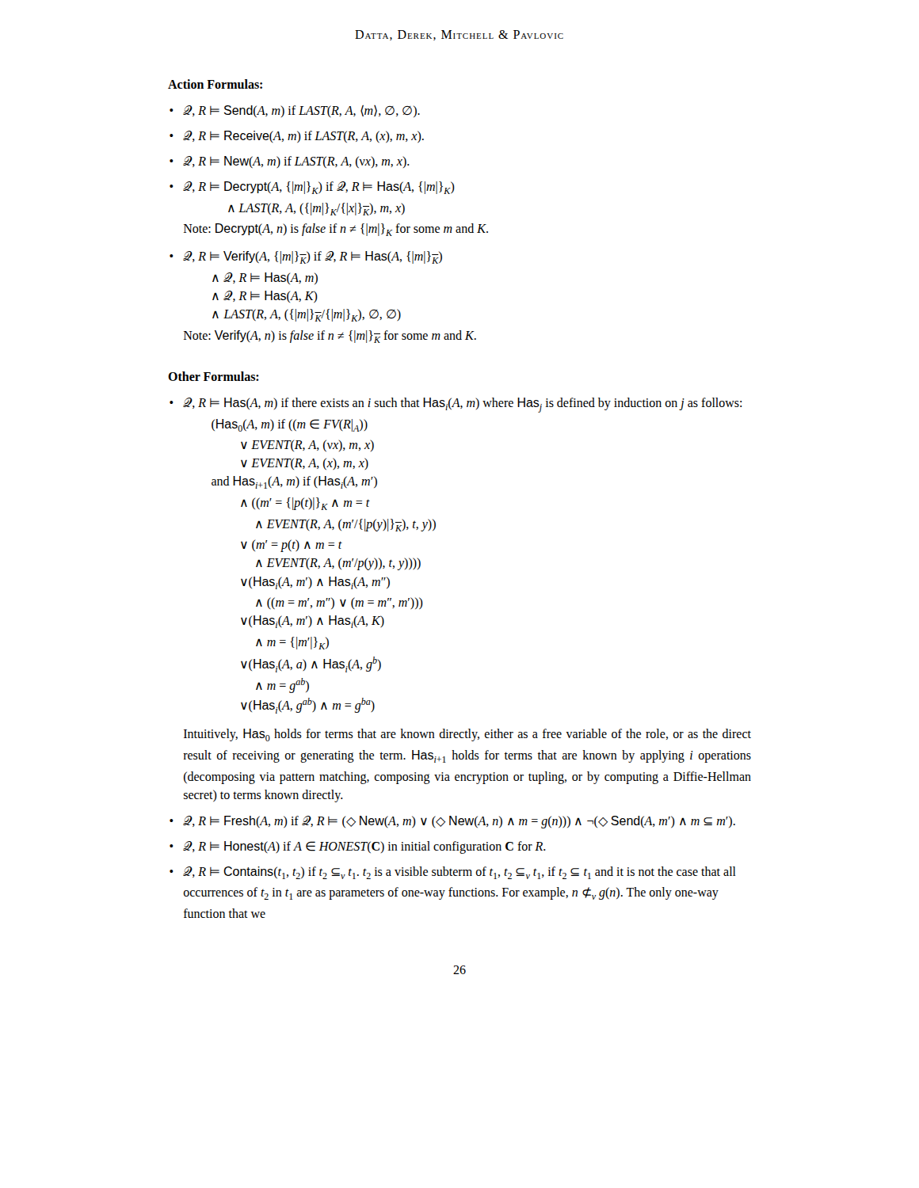Datta, Derek, Mitchell & Pavlovic
Action Formulas:
𝒬, R ⊨ Send(A, m) if LAST(R, A, ⟨m⟩, ∅, ∅).
𝒬, R ⊨ Receive(A, m) if LAST(R, A, (x), m, x).
𝒬, R ⊨ New(A, m) if LAST(R, A, (νx), m, x).
𝒬, R ⊨ Decrypt(A, {|m|}K) if 𝒬, R ⊨ Has(A, {|m|}K) ∧ LAST(R, A, ({|m|}K/{|x|}K), m, x) Note: Decrypt(A, n) is false if n ≠ {|m|}K for some m and K.
𝒬, R ⊨ Verify(A, {|m|}K) if 𝒬, R ⊨ Has(A, {|m|}K) ∧ 𝒬, R ⊨ Has(A, m) ∧ 𝒬, R ⊨ Has(A, K) ∧ LAST(R, A, ({|m|}K/{|m|}K), ∅, ∅) Note: Verify(A, n) is false if n ≠ {|m|}K for some m and K.
Other Formulas:
𝒬, R ⊨ Has(A, m) if there exists an i such that Hasi(A, m) where Hasj is defined by induction on j as follows:
(Has0(A, m) if ((m ∈ FV(R|A)) ∨ EVENT(R, A, (νx), m, x) ∨ EVENT(R, A, (x), m, x) and Hasi+1(A, m) if (Hasi(A, m′) ∧ ((m′ = {|p(t)|}K ∧ m = t ∧ EVENT(R, A, (m′/{|p(y)|}K), t, y)) ∨ (m′ = p(t) ∧ m = t ∧ EVENT(R, A, (m′/p(y)), t, y)))) ∨(Hasi(A, m′) ∧ Hasi(A, m″) ∧ ((m = m′, m″) ∨ (m = m″, m′))) ∨(Hasi(A, m′) ∧ Hasi(A, K) ∧ m = {|m′|}K) ∨(Hasi(A, a) ∧ Hasi(A, gb) ∧ m = gab) ∨(Hasi(A, gab) ∧ m = gba)
Intuitively, Has0 holds for terms that are known directly, either as a free variable of the role, or as the direct result of receiving or generating the term. Hasi+1 holds for terms that are known by applying i operations (decomposing via pattern matching, composing via encryption or tupling, or by computing a Diffie-Hellman secret) to terms known directly.
𝒬, R ⊨ Fresh(A, m) if 𝒬, R ⊨ (◇ New(A, m) ∨ (◇ New(A, n) ∧ m = g(n))) ∧ ¬(◇ Send(A, m′) ∧ m ⊆ m′).
𝒬, R ⊨ Honest(A) if A ∈ HONEST(C) in initial configuration C for R.
𝒬, R ⊨ Contains(t1, t2) if t2 ⊆v t1. t2 is a visible subterm of t1, t2 ⊆v t1, if t2 ⊆ t1 and it is not the case that all occurrences of t2 in t1 are as parameters of one-way functions. For example, n ⊄v g(n). The only one-way function that we
26